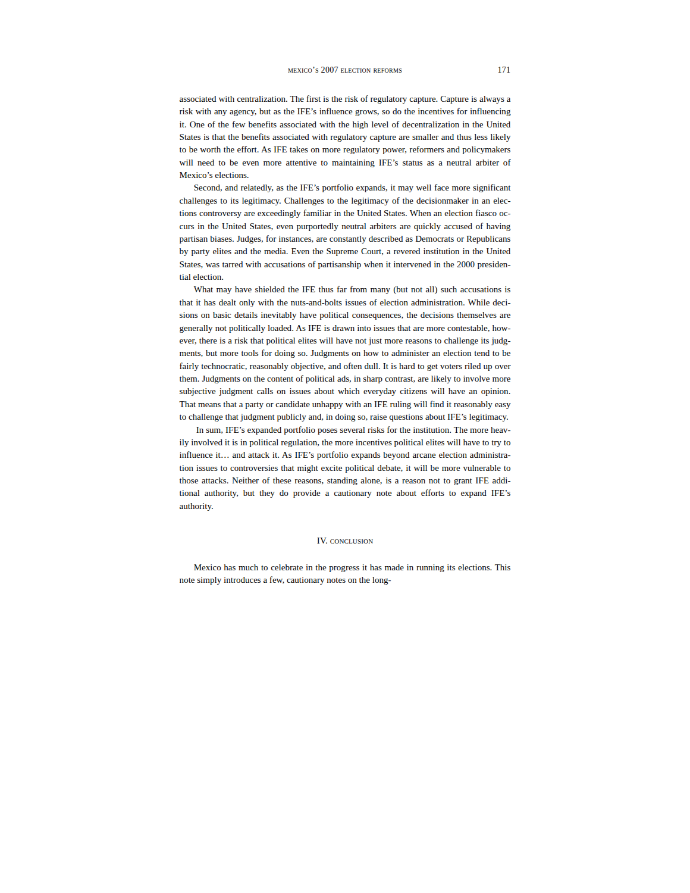Mexico’s 2007 Election Reforms 171
associated with centralization. The first is the risk of regulatory capture. Capture is always a risk with any agency, but as the IFE’s influence grows, so do the incentives for influencing it. One of the few benefits associated with the high level of decentralization in the United States is that the benefits associated with regulatory capture are smaller and thus less likely to be worth the effort. As IFE takes on more regulatory power, reformers and policymakers will need to be even more attentive to maintaining IFE’s status as a neutral arbiter of Mexico’s elections.
Second, and relatedly, as the IFE’s portfolio expands, it may well face more significant challenges to its legitimacy. Challenges to the legitimacy of the decisionmaker in an elections controversy are exceedingly familiar in the United States. When an election fiasco occurs in the United States, even purportedly neutral arbiters are quickly accused of having partisan biases. Judges, for instances, are constantly described as Democrats or Republicans by party elites and the media. Even the Supreme Court, a revered institution in the United States, was tarred with accusations of partisanship when it intervened in the 2000 presidential election.
What may have shielded the IFE thus far from many (but not all) such accusations is that it has dealt only with the nuts-and-bolts issues of election administration. While decisions on basic details inevitably have political consequences, the decisions themselves are generally not politically loaded. As IFE is drawn into issues that are more contestable, however, there is a risk that political elites will have not just more reasons to challenge its judgments, but more tools for doing so. Judgments on how to administer an election tend to be fairly technocratic, reasonably objective, and often dull. It is hard to get voters riled up over them. Judgments on the content of political ads, in sharp contrast, are likely to involve more subjective judgment calls on issues about which everyday citizens will have an opinion. That means that a party or candidate unhappy with an IFE ruling will find it reasonably easy to challenge that judgment publicly and, in doing so, raise questions about IFE’s legitimacy.
In sum, IFE’s expanded portfolio poses several risks for the institution. The more heavily involved it is in political regulation, the more incentives political elites will have to try to influence it… and attack it. As IFE’s portfolio expands beyond arcane election administration issues to controversies that might excite political debate, it will be more vulnerable to those attacks. Neither of these reasons, standing alone, is a reason not to grant IFE additional authority, but they do provide a cautionary note about efforts to expand IFE’s authority.
IV. Conclusion
Mexico has much to celebrate in the progress it has made in running its elections. This note simply introduces a few, cautionary notes on the long-